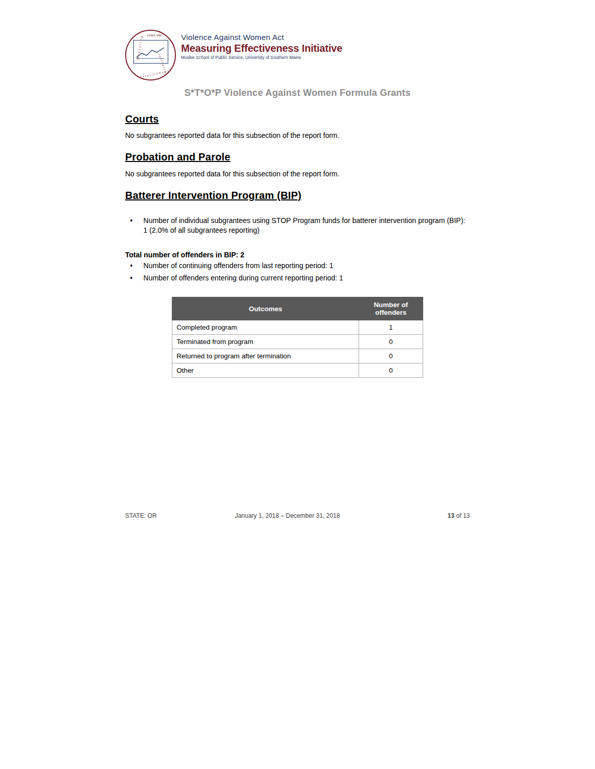VAWA MEI
M e a s u r i n g
E f f e c t i v e n e s s
I n i t i a t i v e
Violence Against Women Act
Measuring Effectiveness Initiative
Muskie School of Public Service, University of Southern Maine
S*T*O*P Violence Against Women Formula Grants
Courts
No subgrantees reported data for this subsection of the report form.
Probation and Parole
No subgrantees reported data for this subsection of the report form.
Batterer Intervention Program (BIP)
Number of individual subgrantees using STOP Program funds for batterer intervention program (BIP): 1 (2.0% of all subgrantees reporting)
Total number of offenders in BIP: 2
Number of continuing offenders from last reporting period: 1
Number of offenders entering during current reporting period: 1
| Outcomes | Number of offenders |
| --- | --- |
| Completed program | 1 |
| Terminated from program | 0 |
| Returned to program after termination | 0 |
| Other | 0 |
STATE: OR
January 1, 2018 – December 31, 2018
13 of 13